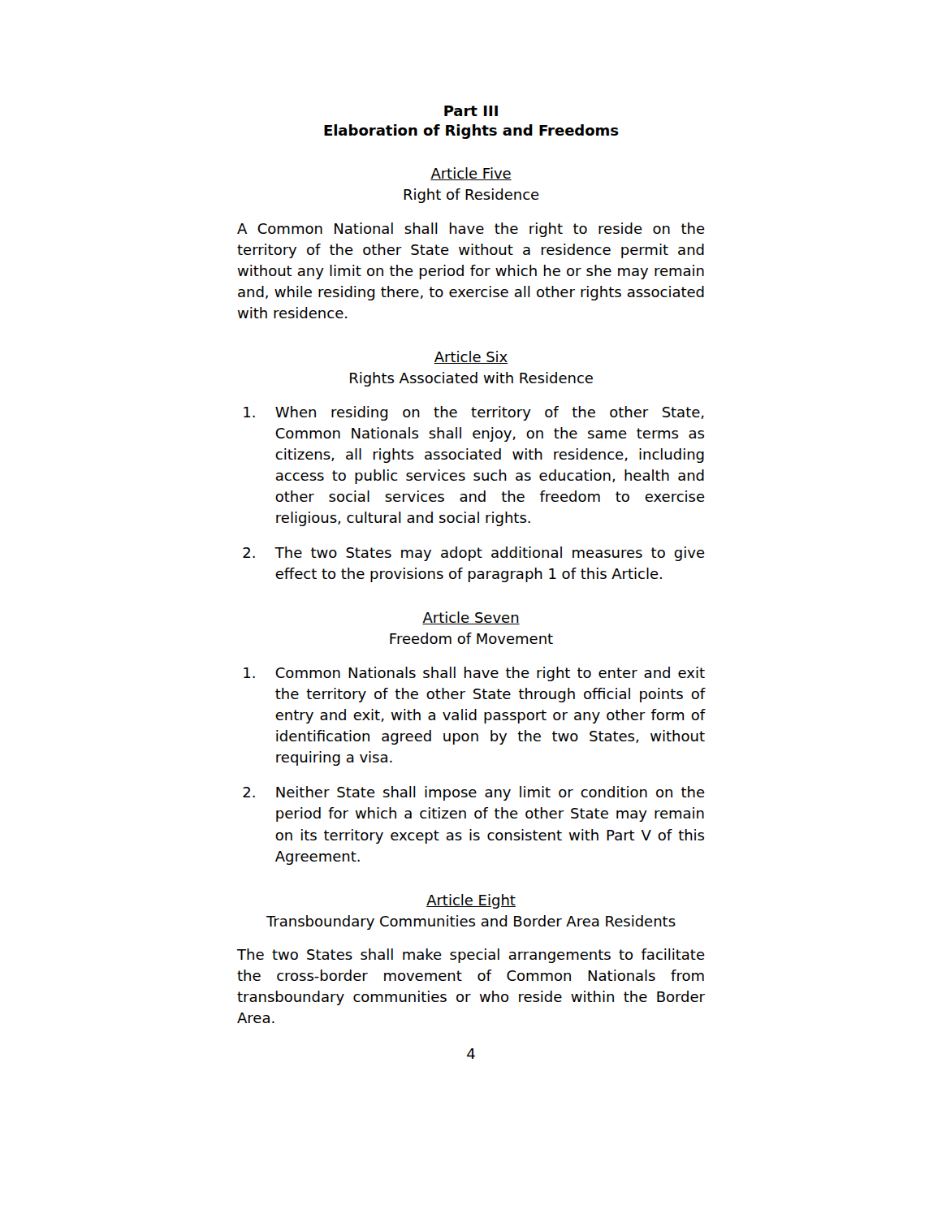Part III
Elaboration of Rights and Freedoms
Article Five Right of Residence
A Common National shall have the right to reside on the territory of the other State without a residence permit and without any limit on the period for which he or she may remain and, while residing there, to exercise all other rights associated with residence.
Article Six Rights Associated with Residence
When residing on the territory of the other State, Common Nationals shall enjoy, on the same terms as citizens, all rights associated with residence, including access to public services such as education, health and other social services and the freedom to exercise religious, cultural and social rights.
The two States may adopt additional measures to give effect to the provisions of paragraph 1 of this Article.
Article Seven Freedom of Movement
Common Nationals shall have the right to enter and exit the territory of the other State through official points of entry and exit, with a valid passport or any other form of identification agreed upon by the two States, without requiring a visa.
Neither State shall impose any limit or condition on the period for which a citizen of the other State may remain on its territory except as is consistent with Part V of this Agreement.
Article Eight Transboundary Communities and Border Area Residents
The two States shall make special arrangements to facilitate the cross-border movement of Common Nationals from transboundary communities or who reside within the Border Area.
4